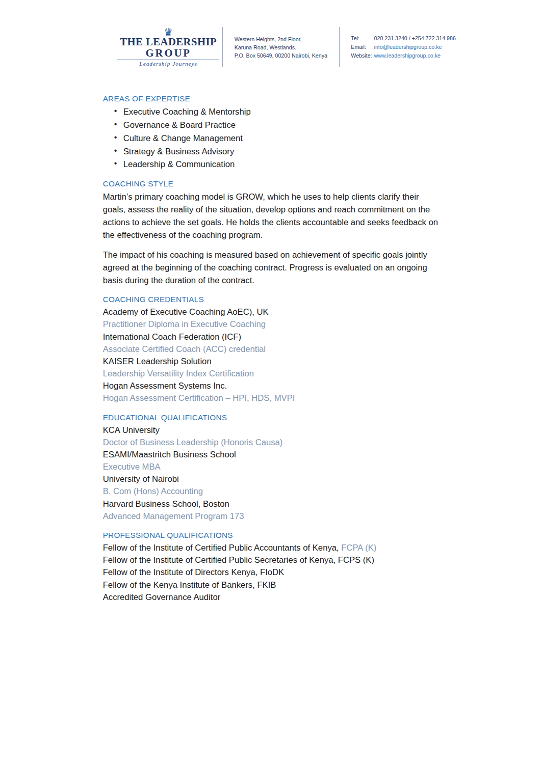♛ THE LEADERSHIP GROUP
Leadership Journeys
Western Heights, 2nd Floor,
Karuna Road, Westlands.
P.O. Box 50649, 00200 Nairobi, Kenya
| Tel: | 020 231 3240 / +254 722 314 986 |
| Email: | info@leadershipgroup.co.ke |
| Website: | www.leadershipgroup.co.ke |
Areas of Expertise
Executive Coaching & Mentorship
Governance & Board Practice
Culture & Change Management
Strategy & Business Advisory
Leadership & Communication
Coaching Style
Martin’s primary coaching model is GROW, which he uses to help clients clarify their goals, assess the reality of the situation, develop options and reach commitment on the actions to achieve the set goals. He holds the clients accountable and seeks feedback on the effectiveness of the coaching program.
The impact of his coaching is measured based on achievement of specific goals jointly agreed at the beginning of the coaching contract. Progress is evaluated on an ongoing basis during the duration of the contract.
Coaching Credentials
Academy of Executive Coaching AoEC), UK
Practitioner Diploma in Executive Coaching
International Coach Federation (ICF)
Associate Certified Coach (ACC) credential
KAISER Leadership Solution
Leadership Versatility Index Certification
Hogan Assessment Systems Inc.
Hogan Assessment Certification – HPI, HDS, MVPI
Educational Qualifications
KCA University
Doctor of Business Leadership (Honoris Causa)
ESAMI/Maastritch Business School
Executive MBA
University of Nairobi
B. Com (Hons) Accounting
Harvard Business School, Boston
Advanced Management Program 173
Professional Qualifications
Fellow of the Institute of Certified Public Accountants of Kenya, FCPA (K)
Fellow of the Institute of Certified Public Secretaries of Kenya, FCPS (K)
Fellow of the Institute of Directors Kenya, FIoDK
Fellow of the Kenya Institute of Bankers, FKIB
Accredited Governance Auditor